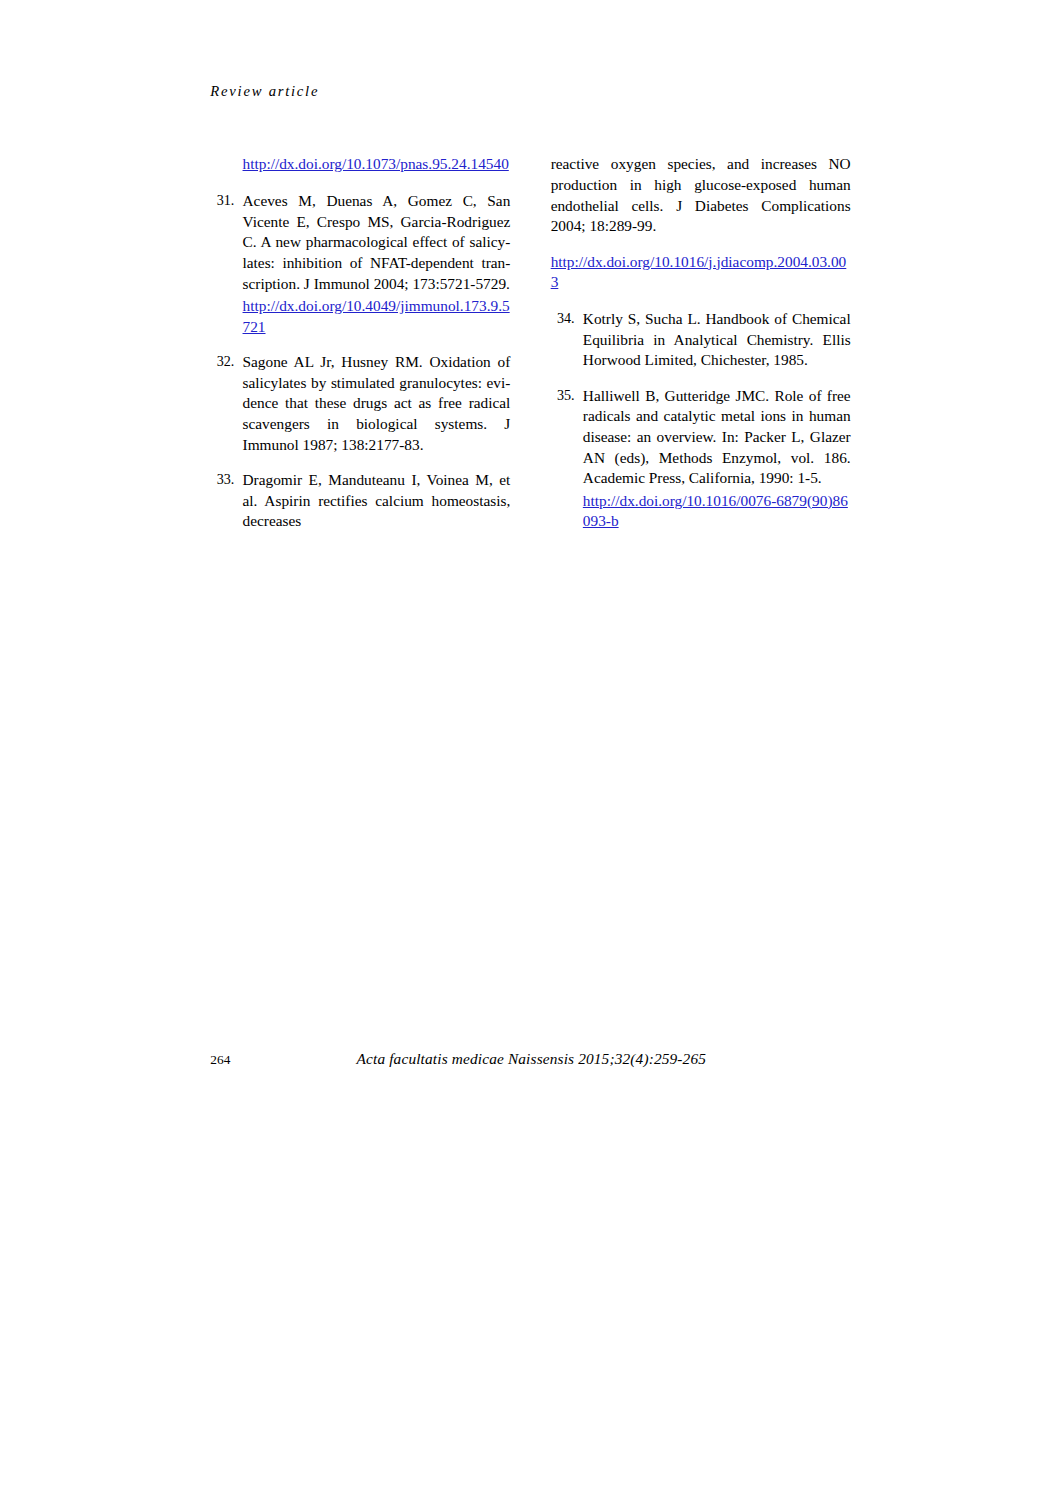Review article
http://dx.doi.org/10.1073/pnas.95.24.14540
31. Aceves M, Duenas A, Gomez C, San Vicente E, Crespo MS, Garcia-Rodriguez C. A new pharmacological effect of salicylates: inhibition of NFAT-dependent transcription. J Immunol 2004; 173:5721-5729. http://dx.doi.org/10.4049/jimmunol.173.9.5721
32. Sagone AL Jr, Husney RM. Oxidation of salicylates by stimulated granulocytes: evidence that these drugs act as free radical scavengers in biological systems. J Immunol 1987; 138:2177-83.
33. Dragomir E, Manduteanu I, Voinea M, et al. Aspirin rectifies calcium homeostasis, decreases
reactive oxygen species, and increases NO production in high glucose-exposed human endothelial cells. J Diabetes Complications 2004; 18:289-99.
http://dx.doi.org/10.1016/j.jdiacomp.2004.03.003
34. Kotrly S, Sucha L. Handbook of Chemical Equilibria in Analytical Chemistry. Ellis Horwood Limited, Chichester, 1985.
35. Halliwell B, Gutteridge JMC. Role of free radicals and catalytic metal ions in human disease: an overview. In: Packer L, Glazer AN (eds), Methods Enzymol, vol. 186. Academic Press, California, 1990: 1-5. http://dx.doi.org/10.1016/0076-6879(90)86093-b
264
Acta facultatis medicae Naissensis 2015;32(4):259-265